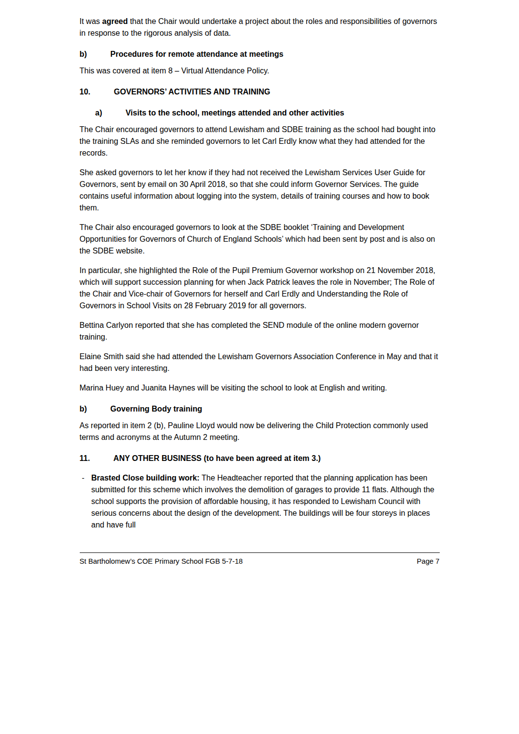It was agreed that the Chair would undertake a project about the roles and responsibilities of governors in response to the rigorous analysis of data.
b) Procedures for remote attendance at meetings
This was covered at item 8 – Virtual Attendance Policy.
10. GOVERNORS’ ACTIVITIES AND TRAINING
a) Visits to the school, meetings attended and other activities
The Chair encouraged governors to attend Lewisham and SDBE training as the school had bought into the training SLAs and she reminded governors to let Carl Erdly know what they had attended for the records.
She asked governors to let her know if they had not received the Lewisham Services User Guide for Governors, sent by email on 30 April 2018, so that she could inform Governor Services. The guide contains useful information about logging into the system, details of training courses and how to book them.
The Chair also encouraged governors to look at the SDBE booklet ‘Training and Development Opportunities for Governors of Church of England Schools’ which had been sent by post and is also on the SDBE website.
In particular, she highlighted the Role of the Pupil Premium Governor workshop on 21 November 2018, which will support succession planning for when Jack Patrick leaves the role in November; The Role of the Chair and Vice-chair of Governors for herself and Carl Erdly and Understanding the Role of Governors in School Visits on 28 February 2019 for all governors.
Bettina Carlyon reported that she has completed the SEND module of the online modern governor training.
Elaine Smith said she had attended the Lewisham Governors Association Conference in May and that it had been very interesting.
Marina Huey and Juanita Haynes will be visiting the school to look at English and writing.
b) Governing Body training
As reported in item 2 (b), Pauline Lloyd would now be delivering the Child Protection commonly used terms and acronyms at the Autumn 2 meeting.
11. ANY OTHER BUSINESS (to have been agreed at item 3.)
Brasted Close building work: The Headteacher reported that the planning application has been submitted for this scheme which involves the demolition of garages to provide 11 flats. Although the school supports the provision of affordable housing, it has responded to Lewisham Council with serious concerns about the design of the development. The buildings will be four storeys in places and have full
St Bartholomew’s COE Primary School FGB 5-7-18 Page 7